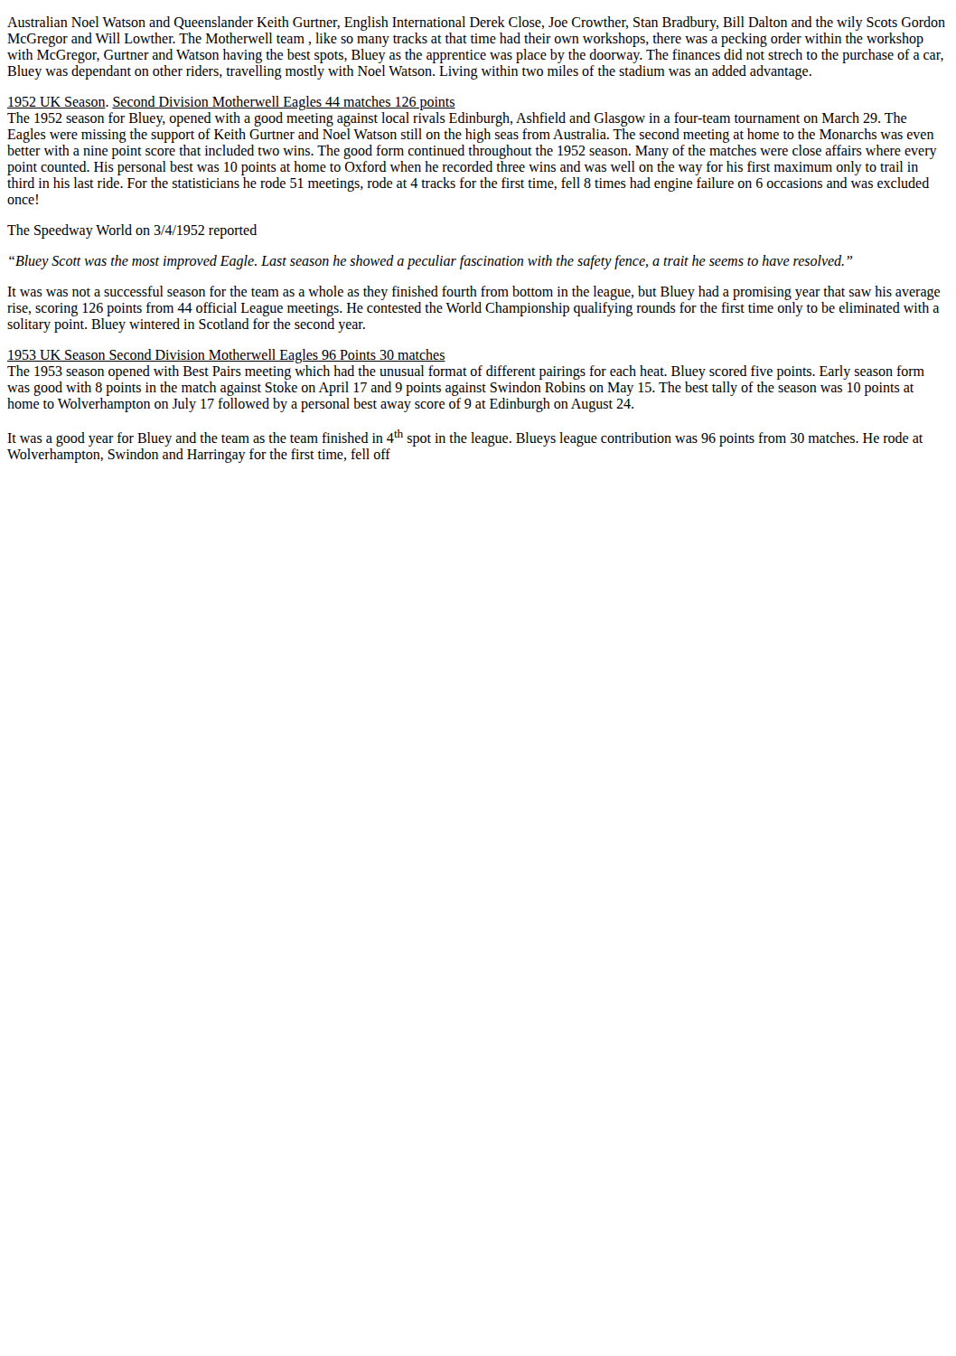Australian Noel Watson and Queenslander Keith Gurtner, English International Derek Close, Joe Crowther, Stan Bradbury, Bill Dalton and the wily Scots Gordon McGregor and Will Lowther. The Motherwell team , like so many tracks at that time had their own workshops, there was a pecking order within the workshop with McGregor, Gurtner and Watson having the best spots, Bluey as the apprentice was place by the doorway. The finances did not strech to the purchase of a car, Bluey was dependant on other riders, travelling mostly with Noel Watson. Living within two miles of the stadium was an added advantage.
1952 UK Season. Second Division Motherwell Eagles 44 matches 126 points
The 1952 season for Bluey, opened with a good meeting against local rivals Edinburgh, Ashfield and Glasgow in a four-team tournament on March 29. The Eagles were missing the support of Keith Gurtner and Noel Watson still on the high seas from Australia. The second meeting at home to the Monarchs was even better with a nine point score that included two wins. The good form continued throughout the 1952 season. Many of the matches were close affairs where every point counted. His personal best was 10 points at home to Oxford when he recorded three wins and was well on the way for his first maximum only to trail in third in his last ride. For the statisticians he rode 51 meetings, rode at 4 tracks for the first time, fell 8 times had engine failure on 6 occasions and was excluded once!
The Speedway World on 3/4/1952 reported
“Bluey Scott was the most improved Eagle. Last season he showed a peculiar fascination with the safety fence, a trait he seems to have resolved.”
It was was not a successful season for the team as a whole as they finished fourth from bottom in the league, but Bluey had a promising year that saw his average rise, scoring 126 points from 44 official League meetings. He contested the World Championship qualifying rounds for the first time only to be eliminated with a solitary point. Bluey wintered in Scotland for the second year.
1953 UK Season Second Division Motherwell Eagles 96 Points 30 matches
The 1953 season opened with Best Pairs meeting which had the unusual format of different pairings for each heat. Bluey scored five points. Early season form was good with 8 points in the match against Stoke on April 17 and 9 points against Swindon Robins on May 15. The best tally of the season was 10 points at home to Wolverhampton on July 17 followed by a personal best away score of 9 at Edinburgh on August 24.
It was a good year for Bluey and the team as the team finished in 4th spot in the league. Blueys league contribution was 96 points from 30 matches. He rode at Wolverhampton, Swindon and Harringay for the first time, fell off